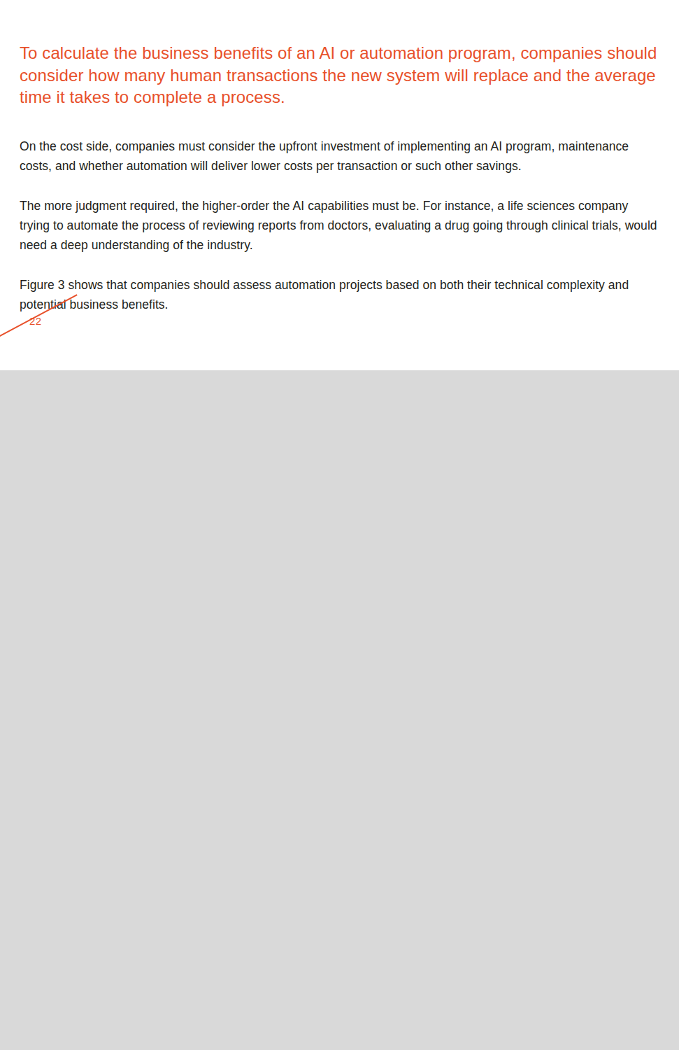To calculate the business benefits of an AI or automation program, companies should consider how many human transactions the new system will replace and the average time it takes to complete a process.
On the cost side, companies must consider the upfront investment of implementing an AI program, maintenance costs, and whether automation will deliver lower costs per transaction or such other savings.
The more judgment required, the higher-order the AI capabilities must be. For instance, a life sciences company trying to automate the process of reviewing reports from doctors, evaluating a drug going through clinical trials, would need a deep understanding of the industry.
Figure 3 shows that companies should assess automation projects based on both their technical complexity and potential business benefits.
22